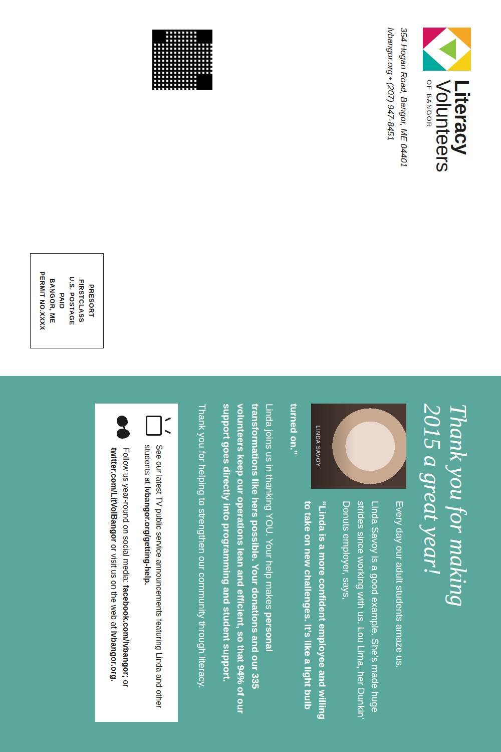Literacy Volunteers of Bangor
354 Hogan Road, Bangor, ME 04401
lvbangor.org • (207) 947-8451
Presort
Firstclass
U.S. Postage
Paid
Bangor, ME
Permit No.XXXX
Thank you for making
2015 a great year!
Linda Savoy
Every day our adult students amaze us.
Linda Savoy is a good example. She’s made huge strides since working with us. Lou Lima, her Dunkin’ Donuts employer, says,
“Linda is a more confident employee and willing to take on new challenges. It’s like a light bulb turned on.”
Linda joins us in thanking YOU. Your help makes personal transformations like hers possible. Your donations and our 335 volunteers keep our operations lean and efficient, so that 94% of our support goes directly into programming and student support.
Thank you for helping to strengthen our community through literacy.
See our latest TV public service announcements featuring Linda and other students at lvbangor.org/getting-help.
Follow us year-round on social media: facebook.com/lvbangor; or twitter.com/LitVolBangor or visit us on the web at lvbangor.org.